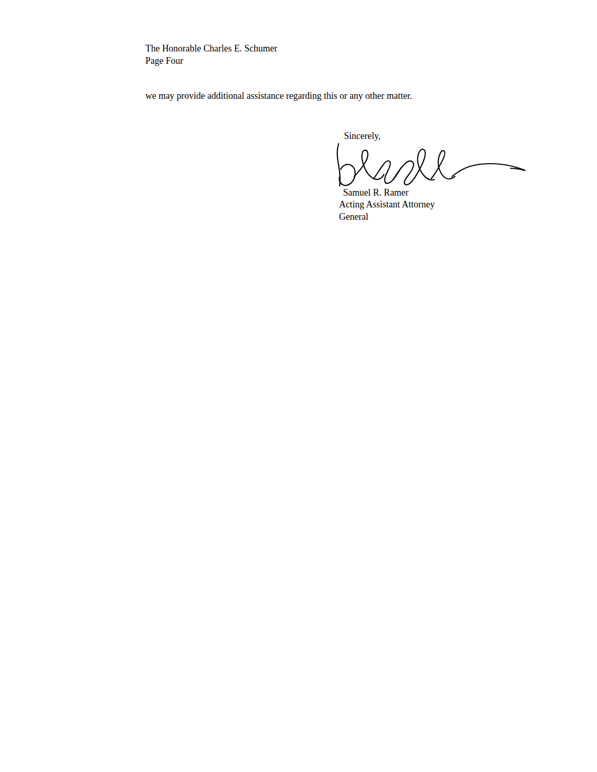The Honorable Charles E. Schumer Page Four
we may provide additional assistance regarding this or any other matter.
Sincerely,
Samuel R. Ramer
Acting Assistant Attorney General